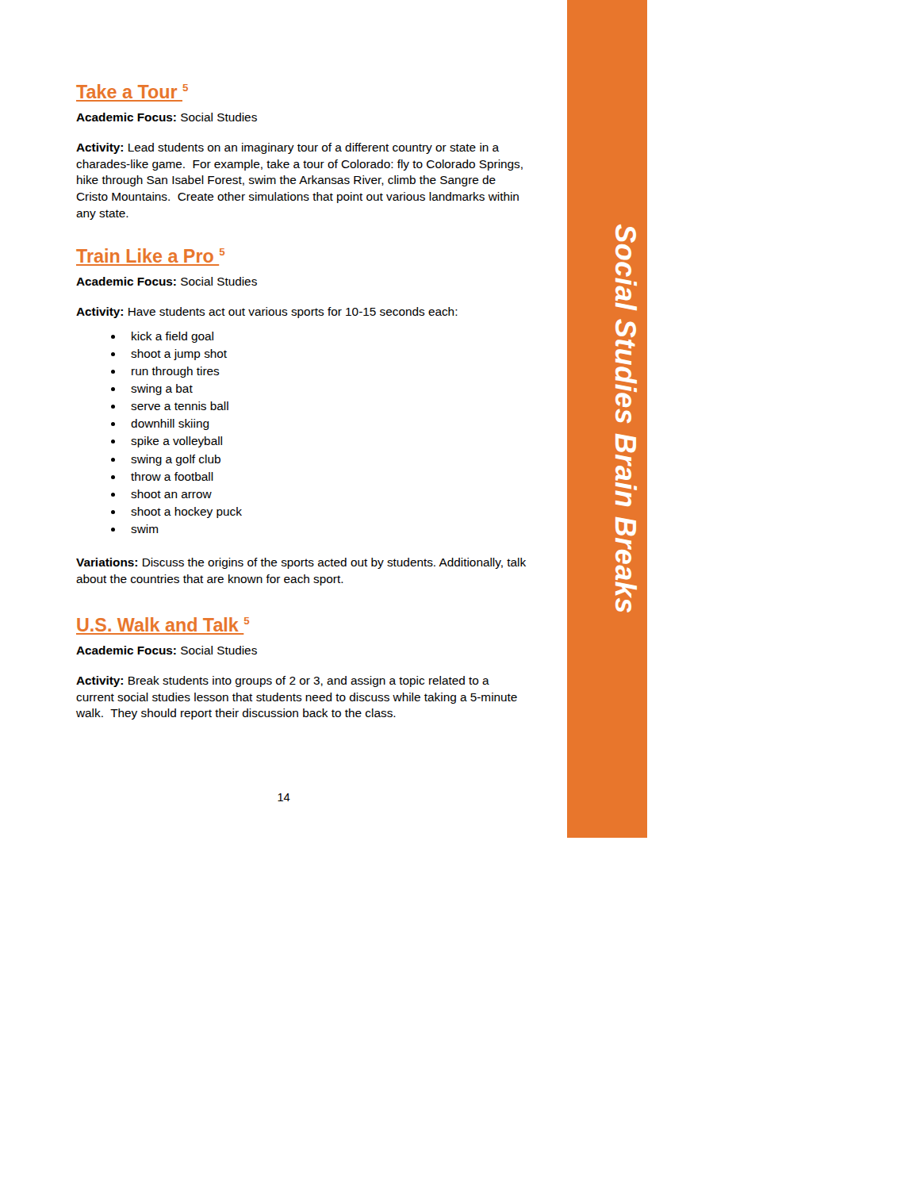Social Studies Brain Breaks
Take a Tour 5
Academic Focus: Social Studies
Activity: Lead students on an imaginary tour of a different country or state in a charades-like game. For example, take a tour of Colorado: fly to Colorado Springs, hike through San Isabel Forest, swim the Arkansas River, climb the Sangre de Cristo Mountains. Create other simulations that point out various landmarks within any state.
Train Like a Pro 5
Academic Focus: Social Studies
Activity: Have students act out various sports for 10-15 seconds each:
kick a field goal
shoot a jump shot
run through tires
swing a bat
serve a tennis ball
downhill skiing
spike a volleyball
swing a golf club
throw a football
shoot an arrow
shoot a hockey puck
swim
Variations: Discuss the origins of the sports acted out by students. Additionally, talk about the countries that are known for each sport.
U.S. Walk and Talk 5
Academic Focus: Social Studies
Activity: Break students into groups of 2 or 3, and assign a topic related to a current social studies lesson that students need to discuss while taking a 5-minute walk. They should report their discussion back to the class.
14